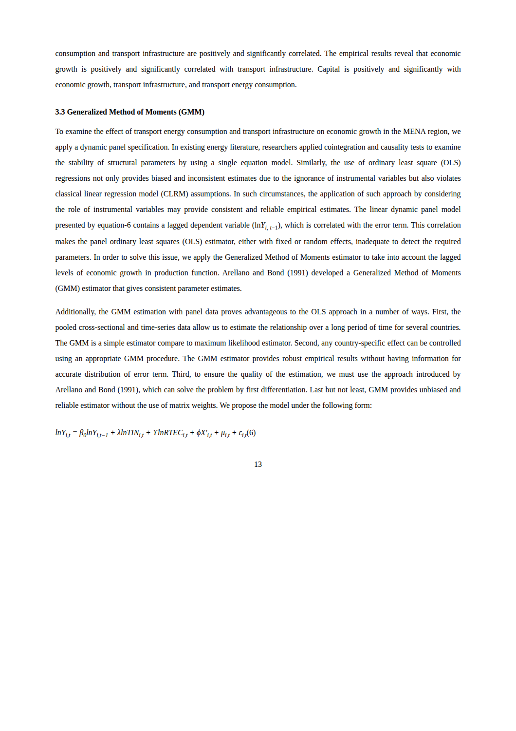consumption and transport infrastructure are positively and significantly correlated. The empirical results reveal that economic growth is positively and significantly correlated with transport infrastructure. Capital is positively and significantly with economic growth, transport infrastructure, and transport energy consumption.
3.3 Generalized Method of Moments (GMM)
To examine the effect of transport energy consumption and transport infrastructure on economic growth in the MENA region, we apply a dynamic panel specification. In existing energy literature, researchers applied cointegration and causality tests to examine the stability of structural parameters by using a single equation model. Similarly, the use of ordinary least square (OLS) regressions not only provides biased and inconsistent estimates due to the ignorance of instrumental variables but also violates classical linear regression model (CLRM) assumptions. In such circumstances, the application of such approach by considering the role of instrumental variables may provide consistent and reliable empirical estimates. The linear dynamic panel model presented by equation-6 contains a lagged dependent variable (lnYi, t−1), which is correlated with the error term. This correlation makes the panel ordinary least squares (OLS) estimator, either with fixed or random effects, inadequate to detect the required parameters. In order to solve this issue, we apply the Generalized Method of Moments estimator to take into account the lagged levels of economic growth in production function. Arellano and Bond (1991) developed a Generalized Method of Moments (GMM) estimator that gives consistent parameter estimates.
Additionally, the GMM estimation with panel data proves advantageous to the OLS approach in a number of ways. First, the pooled cross-sectional and time-series data allow us to estimate the relationship over a long period of time for several countries. The GMM is a simple estimator compare to maximum likelihood estimator. Second, any country-specific effect can be controlled using an appropriate GMM procedure. The GMM estimator provides robust empirical results without having information for accurate distribution of error term. Third, to ensure the quality of the estimation, we must use the approach introduced by Arellano and Bond (1991), which can solve the problem by first differentiation. Last but not least, GMM provides unbiased and reliable estimator without the use of matrix weights. We propose the model under the following form:
lnYi,t = β0lnYi,t−1 + λlnTINi,t + ϒlnRTECi,t + ϕX′i,t + μi,t + εi,t(6)
13